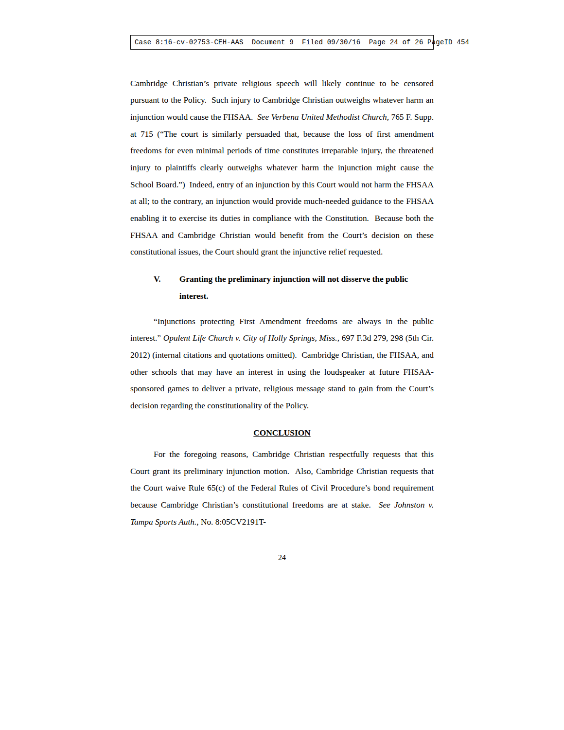Case 8:16-cv-02753-CEH-AAS Document 9 Filed 09/30/16 Page 24 of 26 PageID 454
Cambridge Christian’s private religious speech will likely continue to be censored pursuant to the Policy. Such injury to Cambridge Christian outweighs whatever harm an injunction would cause the FHSAA. See Verbena United Methodist Church, 765 F. Supp. at 715 (“The court is similarly persuaded that, because the loss of first amendment freedoms for even minimal periods of time constitutes irreparable injury, the threatened injury to plaintiffs clearly outweighs whatever harm the injunction might cause the School Board.”) Indeed, entry of an injunction by this Court would not harm the FHSAA at all; to the contrary, an injunction would provide much-needed guidance to the FHSAA enabling it to exercise its duties in compliance with the Constitution. Because both the FHSAA and Cambridge Christian would benefit from the Court’s decision on these constitutional issues, the Court should grant the injunctive relief requested.
V. Granting the preliminary injunction will not disserve the public interest.
“Injunctions protecting First Amendment freedoms are always in the public interest.” Opulent Life Church v. City of Holly Springs, Miss., 697 F.3d 279, 298 (5th Cir. 2012) (internal citations and quotations omitted). Cambridge Christian, the FHSAA, and other schools that may have an interest in using the loudspeaker at future FHSAA-sponsored games to deliver a private, religious message stand to gain from the Court’s decision regarding the constitutionality of the Policy.
CONCLUSION
For the foregoing reasons, Cambridge Christian respectfully requests that this Court grant its preliminary injunction motion. Also, Cambridge Christian requests that the Court waive Rule 65(c) of the Federal Rules of Civil Procedure’s bond requirement because Cambridge Christian’s constitutional freedoms are at stake. See Johnston v. Tampa Sports Auth., No. 8:05CV2191T-
24